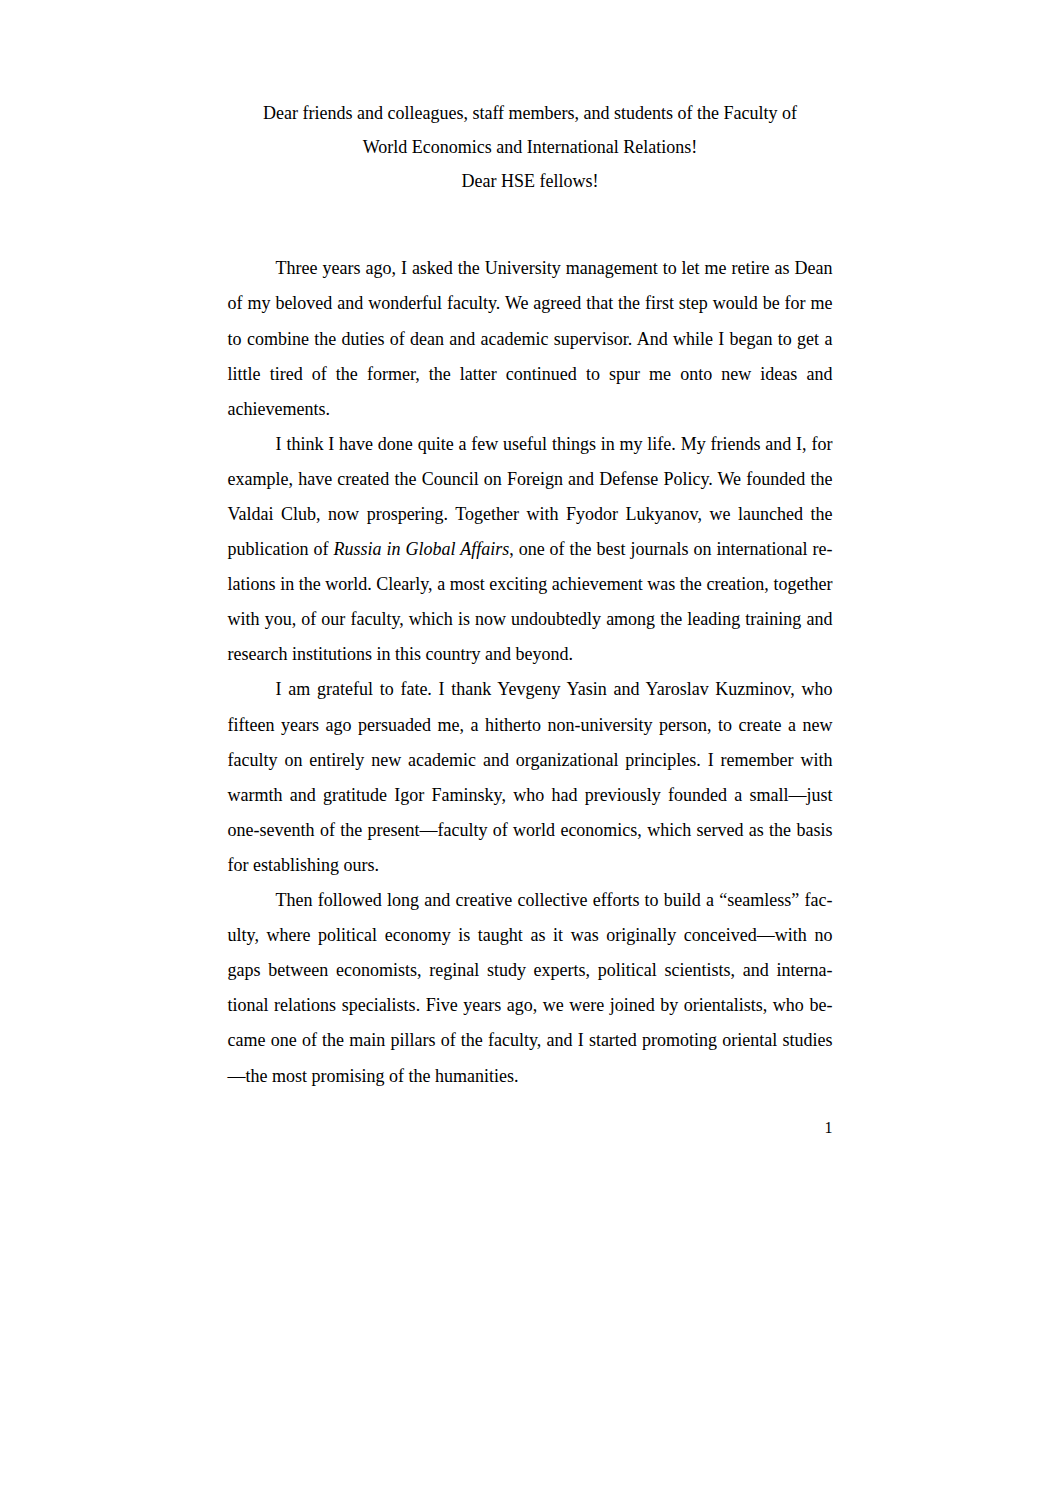Dear friends and colleagues, staff members, and students of the Faculty of
World Economics and International Relations!
Dear HSE fellows!
Three years ago, I asked the University management to let me retire as Dean of my beloved and wonderful faculty. We agreed that the first step would be for me to combine the duties of dean and academic supervisor. And while I began to get a little tired of the former, the latter continued to spur me onto new ideas and achievements.
I think I have done quite a few useful things in my life. My friends and I, for example, have created the Council on Foreign and Defense Policy. We founded the Valdai Club, now prospering. Together with Fyodor Lukyanov, we launched the publication of Russia in Global Affairs, one of the best journals on international relations in the world. Clearly, a most exciting achievement was the creation, together with you, of our faculty, which is now undoubtedly among the leading training and research institutions in this country and beyond.
I am grateful to fate. I thank Yevgeny Yasin and Yaroslav Kuzminov, who fifteen years ago persuaded me, a hitherto non-university person, to create a new faculty on entirely new academic and organizational principles. I remember with warmth and gratitude Igor Faminsky, who had previously founded a small—just one-seventh of the present—faculty of world economics, which served as the basis for establishing ours.
Then followed long and creative collective efforts to build a “seamless” faculty, where political economy is taught as it was originally conceived—with no gaps between economists, reginal study experts, political scientists, and international relations specialists. Five years ago, we were joined by orientalists, who became one of the main pillars of the faculty, and I started promoting oriental studies—the most promising of the humanities.
1